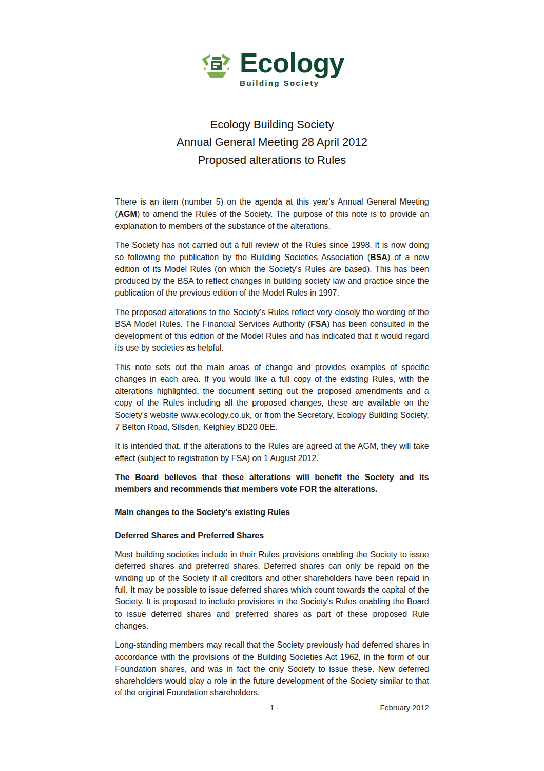Ecology Building Society
Ecology Building Society Annual General Meeting 28 April 2012 Proposed alterations to Rules
There is an item (number 5) on the agenda at this year's Annual General Meeting (AGM) to amend the Rules of the Society. The purpose of this note is to provide an explanation to members of the substance of the alterations.
The Society has not carried out a full review of the Rules since 1998. It is now doing so following the publication by the Building Societies Association (BSA) of a new edition of its Model Rules (on which the Society's Rules are based). This has been produced by the BSA to reflect changes in building society law and practice since the publication of the previous edition of the Model Rules in 1997.
The proposed alterations to the Society's Rules reflect very closely the wording of the BSA Model Rules. The Financial Services Authority (FSA) has been consulted in the development of this edition of the Model Rules and has indicated that it would regard its use by societies as helpful.
This note sets out the main areas of change and provides examples of specific changes in each area. If you would like a full copy of the existing Rules, with the alterations highlighted, the document setting out the proposed amendments and a copy of the Rules including all the proposed changes, these are available on the Society's website www.ecology.co.uk, or from the Secretary, Ecology Building Society, 7 Belton Road, Silsden, Keighley BD20 0EE.
It is intended that, if the alterations to the Rules are agreed at the AGM, they will take effect (subject to registration by FSA) on 1 August 2012.
The Board believes that these alterations will benefit the Society and its members and recommends that members vote FOR the alterations.
Main changes to the Society's existing Rules
Deferred Shares and Preferred Shares
Most building societies include in their Rules provisions enabling the Society to issue deferred shares and preferred shares. Deferred shares can only be repaid on the winding up of the Society if all creditors and other shareholders have been repaid in full. It may be possible to issue deferred shares which count towards the capital of the Society. It is proposed to include provisions in the Society's Rules enabling the Board to issue deferred shares and preferred shares as part of these proposed Rule changes.
Long-standing members may recall that the Society previously had deferred shares in accordance with the provisions of the Building Societies Act 1962, in the form of our Foundation shares, and was in fact the only Society to issue these. New deferred shareholders would play a role in the future development of the Society similar to that of the original Foundation shareholders.
- 1 -
February 2012